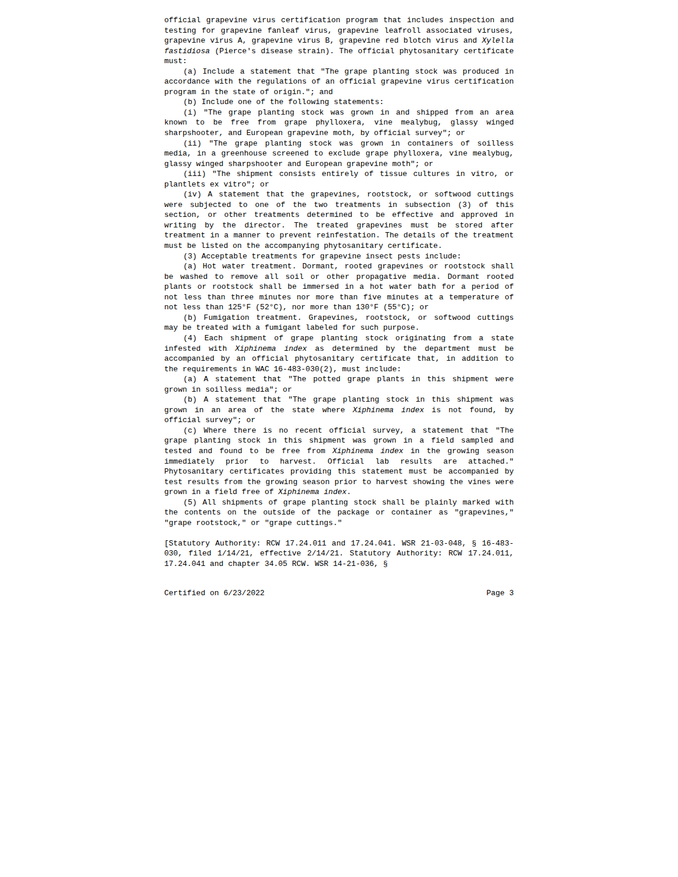official grapevine virus certification program that includes inspection and testing for grapevine fanleaf virus, grapevine leafroll associated viruses, grapevine virus A, grapevine virus B, grapevine red blotch virus and Xylella fastidiosa (Pierce's disease strain). The official phytosanitary certificate must:
(a) Include a statement that "The grape planting stock was produced in accordance with the regulations of an official grapevine virus certification program in the state of origin."; and
(b) Include one of the following statements:
(i) "The grape planting stock was grown in and shipped from an area known to be free from grape phylloxera, vine mealybug, glassy winged sharpshooter, and European grapevine moth, by official survey"; or
(ii) "The grape planting stock was grown in containers of soilless media, in a greenhouse screened to exclude grape phylloxera, vine mealybug, glassy winged sharpshooter and European grapevine moth"; or
(iii) "The shipment consists entirely of tissue cultures in vitro, or plantlets ex vitro"; or
(iv) A statement that the grapevines, rootstock, or softwood cuttings were subjected to one of the two treatments in subsection (3) of this section, or other treatments determined to be effective and approved in writing by the director. The treated grapevines must be stored after treatment in a manner to prevent reinfestation. The details of the treatment must be listed on the accompanying phytosanitary certificate.
(3) Acceptable treatments for grapevine insect pests include:
(a) Hot water treatment. Dormant, rooted grapevines or rootstock shall be washed to remove all soil or other propagative media. Dormant rooted plants or rootstock shall be immersed in a hot water bath for a period of not less than three minutes nor more than five minutes at a temperature of not less than 125°F (52°C), nor more than 130°F (55°C); or
(b) Fumigation treatment. Grapevines, rootstock, or softwood cuttings may be treated with a fumigant labeled for such purpose.
(4) Each shipment of grape planting stock originating from a state infested with Xiphinema index as determined by the department must be accompanied by an official phytosanitary certificate that, in addition to the requirements in WAC 16-483-030(2), must include:
(a) A statement that "The potted grape plants in this shipment were grown in soilless media"; or
(b) A statement that "The grape planting stock in this shipment was grown in an area of the state where Xiphinema index is not found, by official survey"; or
(c) Where there is no recent official survey, a statement that "The grape planting stock in this shipment was grown in a field sampled and tested and found to be free from Xiphinema index in the growing season immediately prior to harvest. Official lab results are attached." Phytosanitary certificates providing this statement must be accompanied by test results from the growing season prior to harvest showing the vines were grown in a field free of Xiphinema index.
(5) All shipments of grape planting stock shall be plainly marked with the contents on the outside of the package or container as "grapevines," "grape rootstock," or "grape cuttings."
[Statutory Authority: RCW 17.24.011 and 17.24.041. WSR 21-03-048, § 16-483-030, filed 1/14/21, effective 2/14/21. Statutory Authority: RCW 17.24.011, 17.24.041 and chapter 34.05 RCW. WSR 14-21-036, §
Certified on 6/23/2022 Page 3